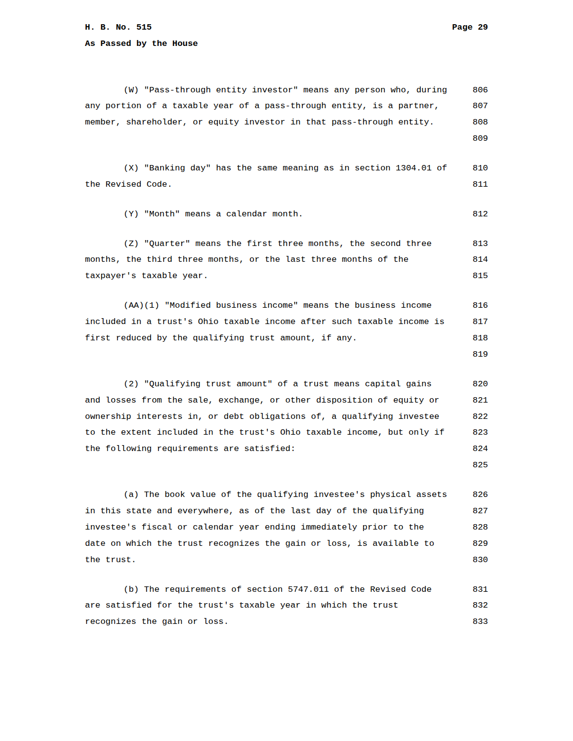H. B. No. 515 As Passed by the House
Page 29
(W) "Pass-through entity investor" means any person who, during any portion of a taxable year of a pass-through entity, is a partner, member, shareholder, or equity investor in that pass-through entity.
806 807 808 809
(X) "Banking day" has the same meaning as in section 1304.01 of the Revised Code.
810 811
(Y) "Month" means a calendar month.
812
(Z) "Quarter" means the first three months, the second three months, the third three months, or the last three months of the taxpayer's taxable year.
813 814 815
(AA)(1) "Modified business income" means the business income included in a trust's Ohio taxable income after such taxable income is first reduced by the qualifying trust amount, if any.
816 817 818 819
(2) "Qualifying trust amount" of a trust means capital gains and losses from the sale, exchange, or other disposition of equity or ownership interests in, or debt obligations of, a qualifying investee to the extent included in the trust's Ohio taxable income, but only if the following requirements are satisfied:
820 821 822 823 824 825
(a) The book value of the qualifying investee's physical assets in this state and everywhere, as of the last day of the qualifying investee's fiscal or calendar year ending immediately prior to the date on which the trust recognizes the gain or loss, is available to the trust.
826 827 828 829 830
(b) The requirements of section 5747.011 of the Revised Code are satisfied for the trust's taxable year in which the trust recognizes the gain or loss.
831 832 833